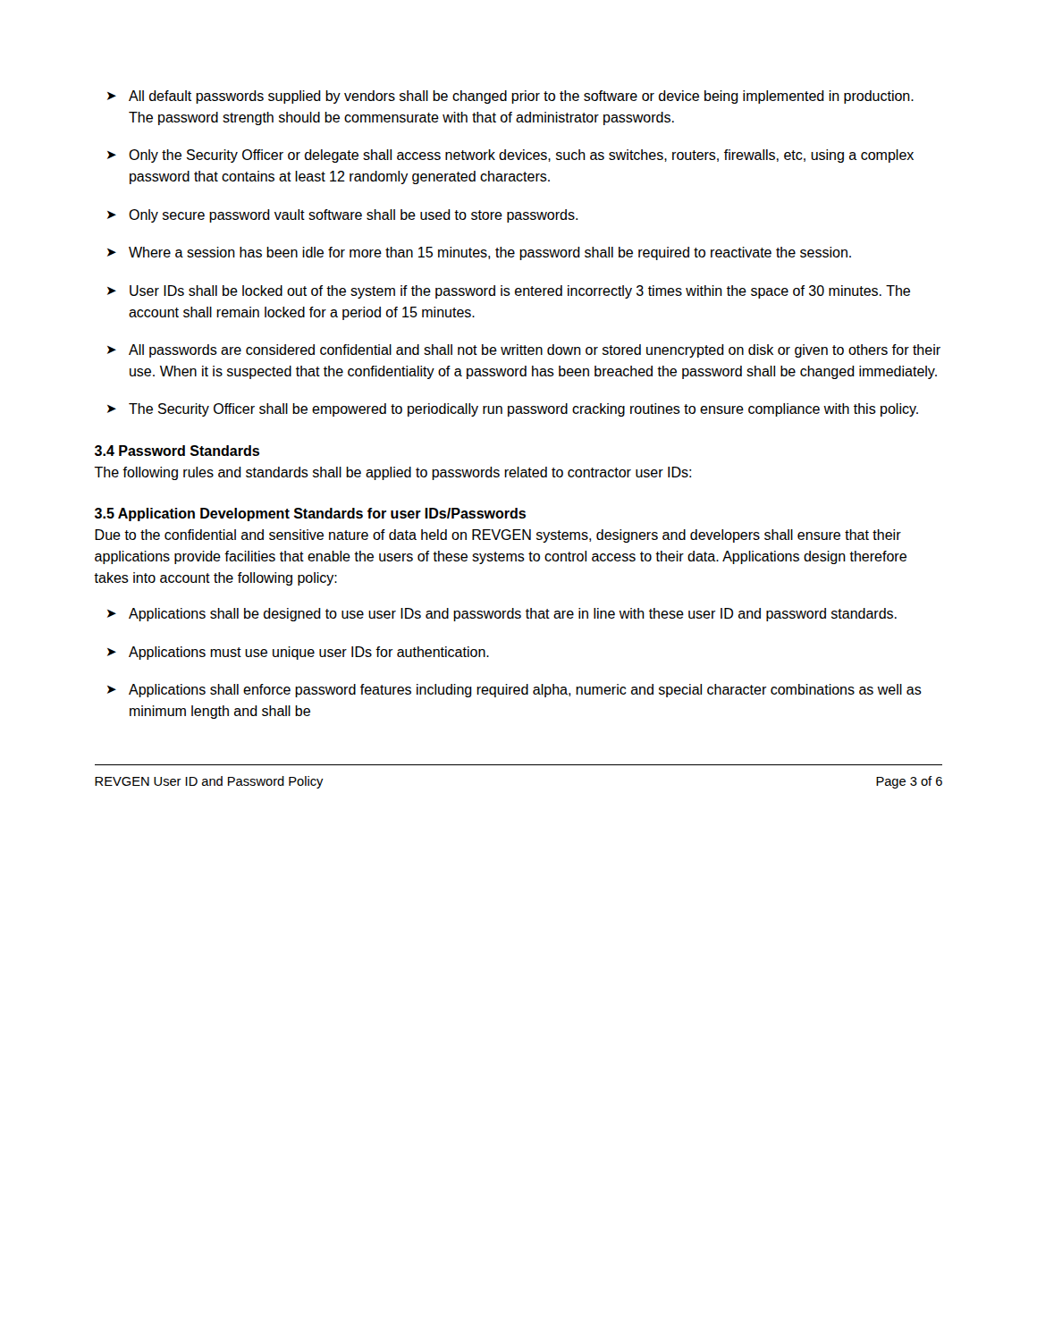All default passwords supplied by vendors shall be changed prior to the software or device being implemented in production. The password strength should be commensurate with that of administrator passwords.
Only the Security Officer or delegate shall access network devices, such as switches, routers, firewalls, etc, using a complex password that contains at least 12 randomly generated characters.
Only secure password vault software shall be used to store passwords.
Where a session has been idle for more than 15 minutes, the password shall be required to reactivate the session.
User IDs shall be locked out of the system if the password is entered incorrectly 3 times within the space of 30 minutes. The account shall remain locked for a period of 15 minutes.
All passwords are considered confidential and shall not be written down or stored unencrypted on disk or given to others for their use. When it is suspected that the confidentiality of a password has been breached the password shall be changed immediately.
The Security Officer shall be empowered to periodically run password cracking routines to ensure compliance with this policy.
3.4 Password Standards
The following rules and standards shall be applied to passwords related to contractor user IDs:
3.5 Application Development Standards for user IDs/Passwords
Due to the confidential and sensitive nature of data held on REVGEN systems, designers and developers shall ensure that their applications provide facilities that enable the users of these systems to control access to their data. Applications design therefore takes into account the following policy:
Applications shall be designed to use user IDs and passwords that are in line with these user ID and password standards.
Applications must use unique user IDs for authentication.
Applications shall enforce password features including required alpha, numeric and special character combinations as well as minimum length and shall be
REVGEN User ID and Password Policy Page 3 of 6